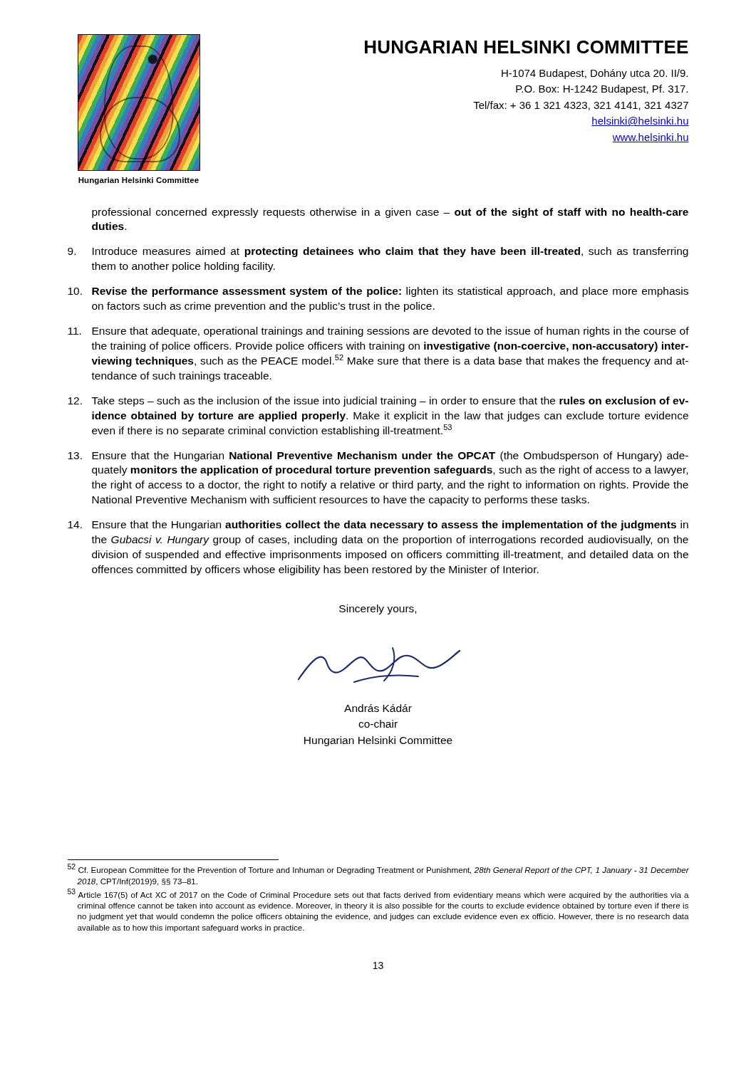Hungarian Helsinki Committee
HUNGARIAN HELSINKI COMMITTEE
H-1074 Budapest, Dohány utca 20. II/9.
P.O. Box: H-1242 Budapest, Pf. 317.
Tel/fax: + 36 1 321 4323, 321 4141, 321 4327
helsinki@helsinki.hu
www.helsinki.hu
professional concerned expressly requests otherwise in a given case – out of the sight of staff with no health-care duties.
Introduce measures aimed at protecting detainees who claim that they have been ill-treated, such as transferring them to another police holding facility.
Revise the performance assessment system of the police: lighten its statistical approach, and place more emphasis on factors such as crime prevention and the public’s trust in the police.
Ensure that adequate, operational trainings and training sessions are devoted to the issue of human rights in the course of the training of police officers. Provide police officers with training on investigative (non-coercive, non-accusatory) interviewing techniques, such as the PEACE model.52 Make sure that there is a data base that makes the frequency and attendance of such trainings traceable.
Take steps – such as the inclusion of the issue into judicial training – in order to ensure that the rules on exclusion of evidence obtained by torture are applied properly. Make it explicit in the law that judges can exclude torture evidence even if there is no separate criminal conviction establishing ill-treatment.53
Ensure that the Hungarian National Preventive Mechanism under the OPCAT (the Ombudsperson of Hungary) adequately monitors the application of procedural torture prevention safeguards, such as the right of access to a lawyer, the right of access to a doctor, the right to notify a relative or third party, and the right to information on rights. Provide the National Preventive Mechanism with sufficient resources to have the capacity to performs these tasks.
Ensure that the Hungarian authorities collect the data necessary to assess the implementation of the judgments in the Gubacsi v. Hungary group of cases, including data on the proportion of interrogations recorded audiovisually, on the division of suspended and effective imprisonments imposed on officers committing ill-treatment, and detailed data on the offences committed by officers whose eligibility has been restored by the Minister of Interior.
Sincerely yours,
András Kádár
co-chair
Hungarian Helsinki Committee
52 Cf. European Committee for the Prevention of Torture and Inhuman or Degrading Treatment or Punishment, 28th General Report of the CPT, 1 January - 31 December 2018, CPT/Inf(2019)9, §§ 73–81.
53 Article 167(5) of Act XC of 2017 on the Code of Criminal Procedure sets out that facts derived from evidentiary means which were acquired by the authorities via a criminal offence cannot be taken into account as evidence. Moreover, in theory it is also possible for the courts to exclude evidence obtained by torture even if there is no judgment yet that would condemn the police officers obtaining the evidence, and judges can exclude evidence even ex officio. However, there is no research data available as to how this important safeguard works in practice.
13